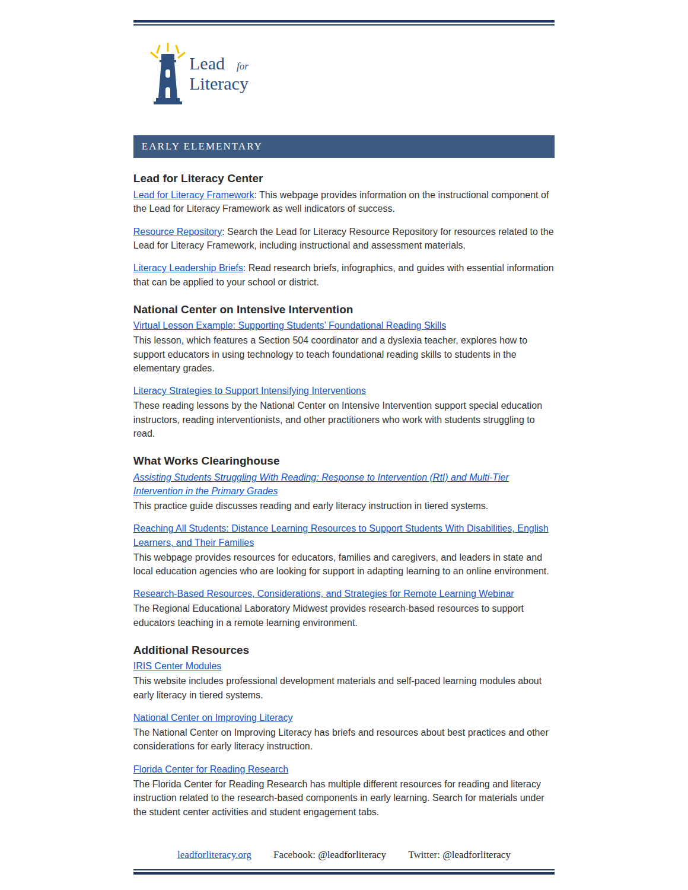Lead for Literacy
EARLY ELEMENTARY
Lead for Literacy Center
Lead for Literacy Framework: This webpage provides information on the instructional component of the Lead for Literacy Framework as well indicators of success.
Resource Repository: Search the Lead for Literacy Resource Repository for resources related to the Lead for Literacy Framework, including instructional and assessment materials.
Literacy Leadership Briefs: Read research briefs, infographics, and guides with essential information that can be applied to your school or district.
National Center on Intensive Intervention
Virtual Lesson Example: Supporting Students’ Foundational Reading Skills
This lesson, which features a Section 504 coordinator and a dyslexia teacher, explores how to support educators in using technology to teach foundational reading skills to students in the elementary grades.
Literacy Strategies to Support Intensifying Interventions
These reading lessons by the National Center on Intensive Intervention support special education instructors, reading interventionists, and other practitioners who work with students struggling to read.
What Works Clearinghouse
Assisting Students Struggling With Reading: Response to Intervention (RtI) and Multi-Tier Intervention in the Primary Grades
This practice guide discusses reading and early literacy instruction in tiered systems.
Reaching All Students: Distance Learning Resources to Support Students With Disabilities, English Learners, and Their Families
This webpage provides resources for educators, families and caregivers, and leaders in state and local education agencies who are looking for support in adapting learning to an online environment.
Research-Based Resources, Considerations, and Strategies for Remote Learning Webinar
The Regional Educational Laboratory Midwest provides research-based resources to support educators teaching in a remote learning environment.
Additional Resources
IRIS Center Modules
This website includes professional development materials and self-paced learning modules about early literacy in tiered systems.
National Center on Improving Literacy
The National Center on Improving Literacy has briefs and resources about best practices and other considerations for early literacy instruction.
Florida Center for Reading Research
The Florida Center for Reading Research has multiple different resources for reading and literacy instruction related to the research-based components in early learning. Search for materials under the student center activities and student engagement tabs.
leadforliteracy.org Facebook: @leadforliteracy Twitter: @leadforliteracy